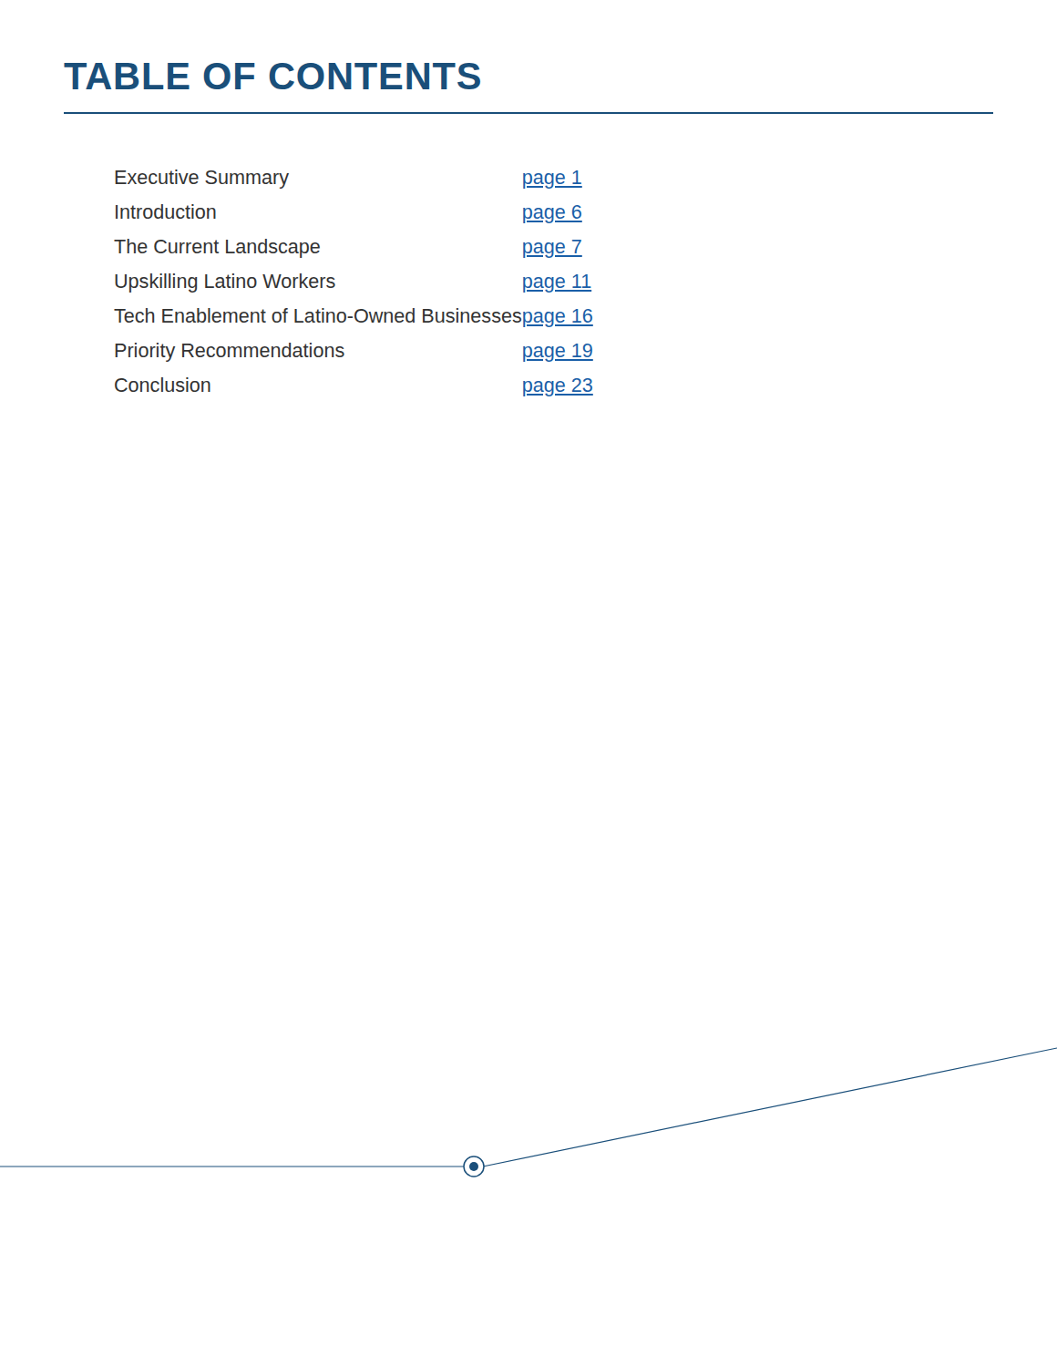Table of Contents
| Executive Summary | page 1 |
| Introduction | page 6 |
| The Current Landscape | page 7 |
| Upskilling Latino Workers | page 11 |
| Tech Enablement of Latino-Owned Businesses | page 16 |
| Priority Recommendations | page 19 |
| Conclusion | page 23 |